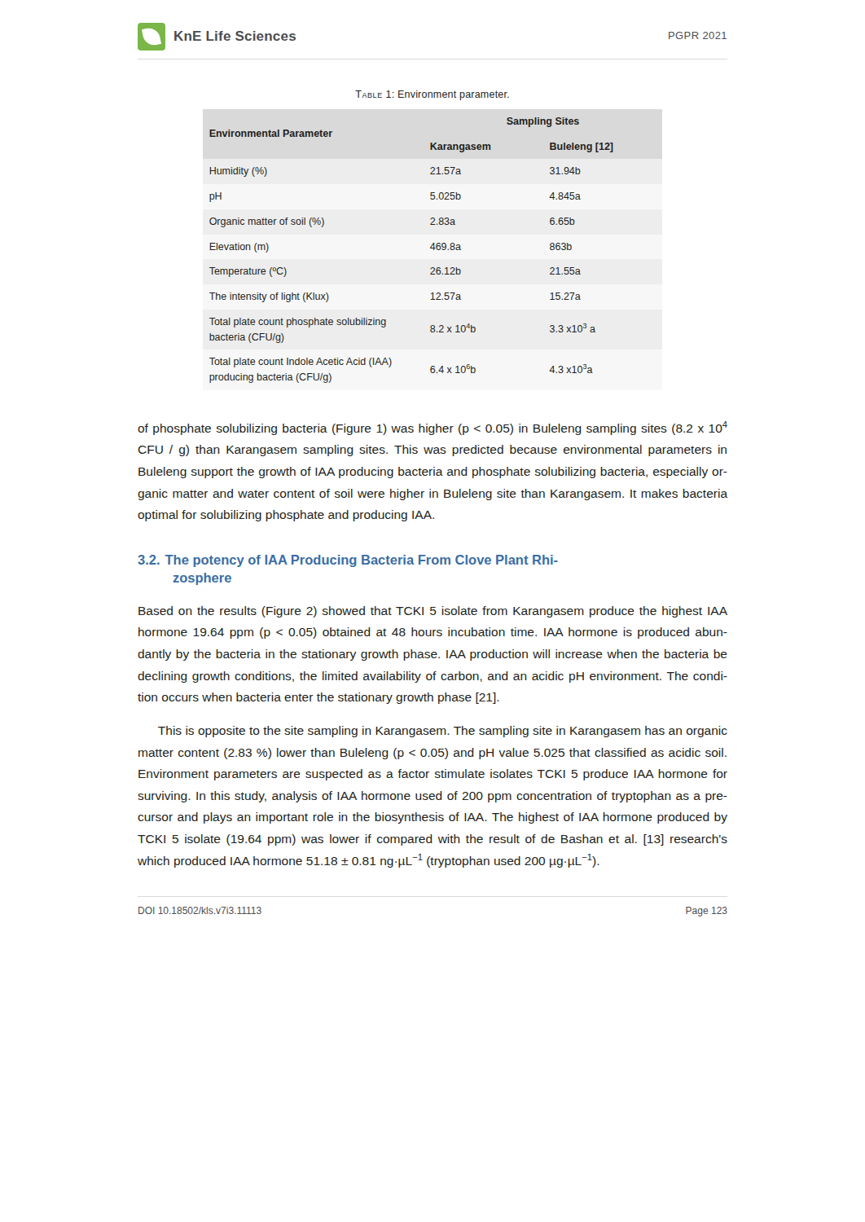KnE Life Sciences
PGPR 2021
Table 1: Environment parameter.
| Environmental Parameter | Sampling Sites |
| --- | --- |
| Karangasem | Buleleng [12] |
| Humidity (%) | 21.57a | 31.94b |
| pH | 5.025b | 4.845a |
| Organic matter of soil (%) | 2.83a | 6.65b |
| Elevation (m) | 469.8a | 863b |
| Temperature (ºC) | 26.12b | 21.55a |
| The intensity of light (Klux) | 12.57a | 15.27a |
| Total plate count phosphate solubilizing bacteria (CFU/g) | 8.2 x 10 4 b | 3.3 x10 3 a |
| Total plate count Indole Acetic Acid (IAA) producing bacteria (CFU/g) | 6.4 x 10 6 b | 4.3 x10 3 a |
of phosphate solubilizing bacteria (Figure 1) was higher (p < 0.05) in Buleleng sampling sites (8.2 x 104 CFU / g) than Karangasem sampling sites. This was predicted because environmental parameters in Buleleng support the growth of IAA producing bacteria and phosphate solubilizing bacteria, especially organic matter and water content of soil were higher in Buleleng site than Karangasem. It makes bacteria optimal for solubilizing phosphate and producing IAA.
3.2. The potency of IAA Producing Bacteria From Clove Plant Rhi-zosphere
Based on the results (Figure 2) showed that TCKI 5 isolate from Karangasem produce the highest IAA hormone 19.64 ppm (p < 0.05) obtained at 48 hours incubation time. IAA hormone is produced abundantly by the bacteria in the stationary growth phase. IAA production will increase when the bacteria be declining growth conditions, the limited availability of carbon, and an acidic pH environment. The condition occurs when bacteria enter the stationary growth phase [21].
This is opposite to the site sampling in Karangasem. The sampling site in Karangasem has an organic matter content (2.83 %) lower than Buleleng (p < 0.05) and pH value 5.025 that classified as acidic soil. Environment parameters are suspected as a factor stimulate isolates TCKI 5 produce IAA hormone for surviving. In this study, analysis of IAA hormone used of 200 ppm concentration of tryptophan as a precursor and plays an important role in the biosynthesis of IAA. The highest of IAA hormone produced by TCKI 5 isolate (19.64 ppm) was lower if compared with the result of de Bashan et al. [13] research's which produced IAA hormone 51.18 ± 0.81 ng·µL−1 (tryptophan used 200 µg·µL−1).
DOI 10.18502/kls.v7i3.11113
Page 123